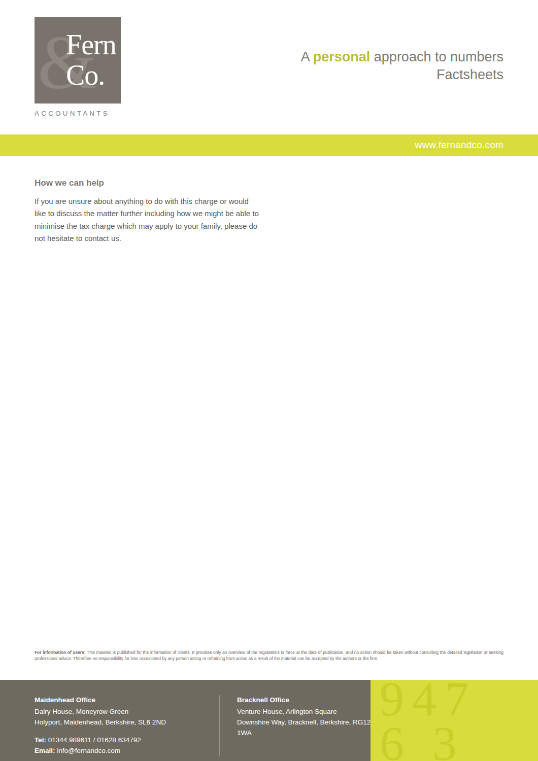& Fern Co.
ACCOUNTANTS
A personal approach to numbers
Factsheets
www.fernandco.com
How we can help
If you are unsure about anything to do with this charge or would like to discuss the matter further including how we might be able to minimise the tax charge which may apply to your family, please do not hesitate to contact us.
For information of users: This material is published for the information of clients. It provides only an overview of the regulations in force at the date of publication, and no action should be taken without consulting the detailed legislation or seeking professional advice. Therefore no responsibility for loss occasioned by any person acting or refraining from action as a result of the material can be accepted by the authors or the firm.
9 4 7 6 3 2 2
Maidenhead Office
Dairy House, Moneyrow Green
Holyport, Maidenhead, Berkshire, SL6 2ND
Tel: 01344 989611 / 01628 634792
Email: info@fernandco.com
Bracknell Office
Venture House, Arlington Square
Downshire Way, Bracknell, Berkshire, RG12 1WA